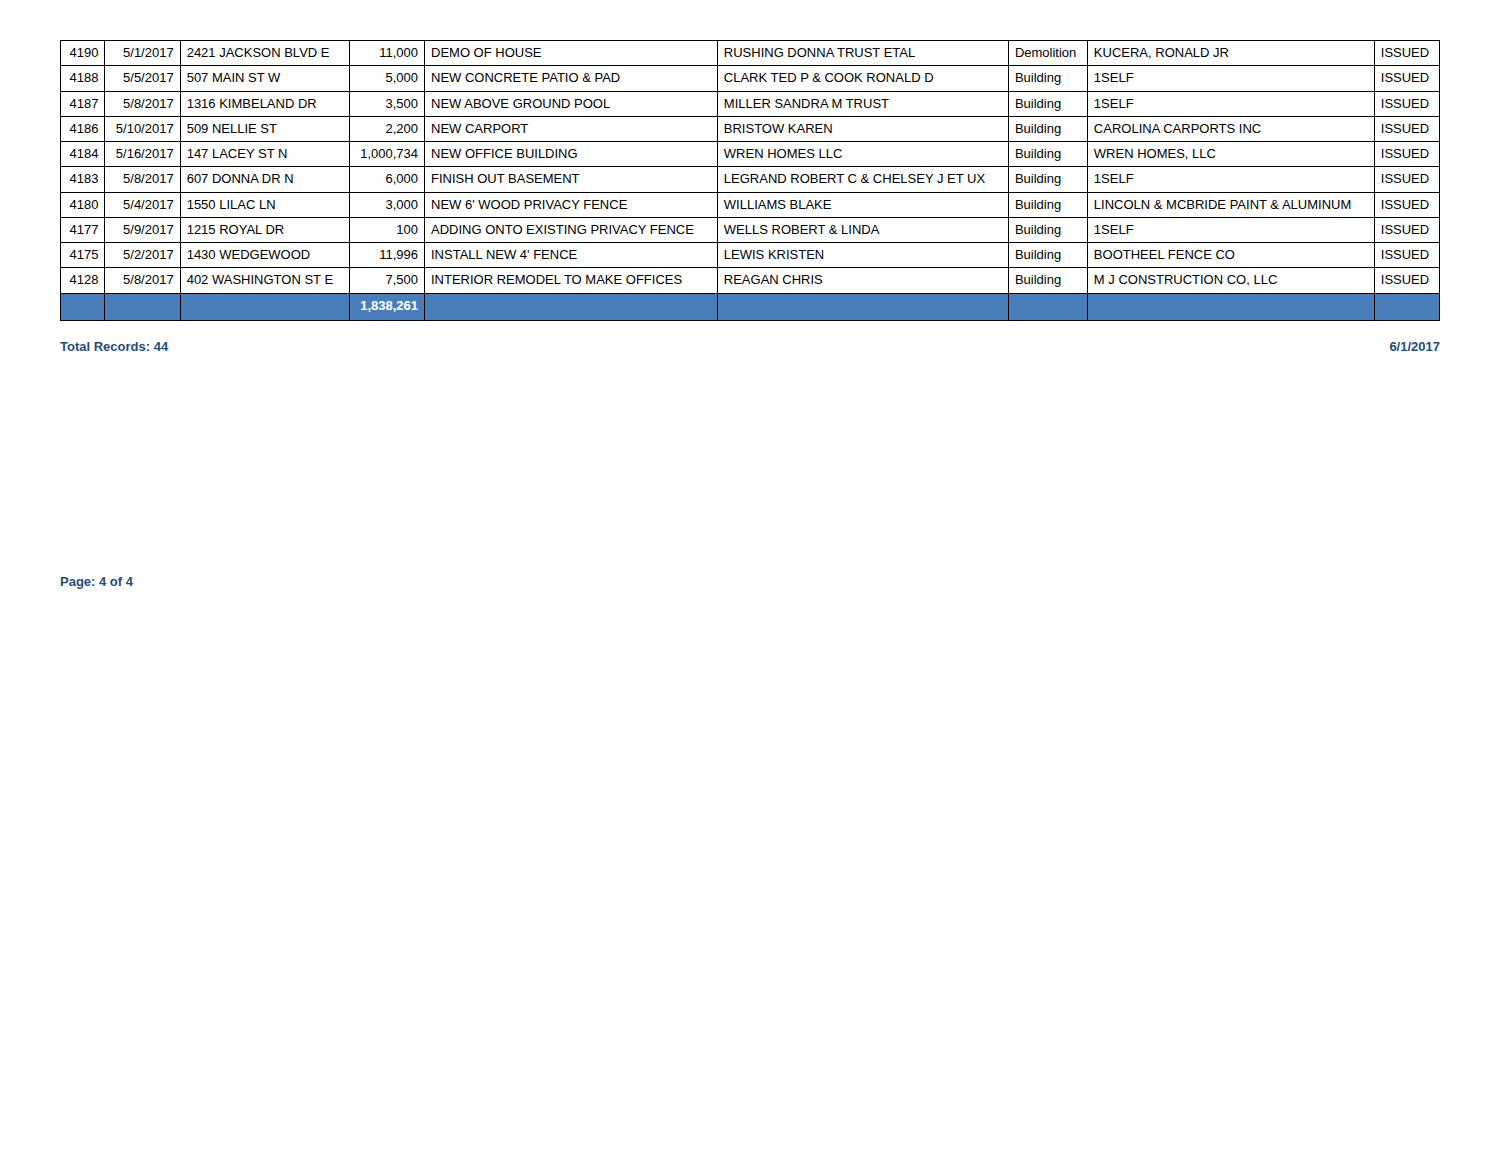| 4190 | 5/1/2017 | 2421 JACKSON BLVD E | 11,000 | DEMO OF HOUSE | RUSHING DONNA TRUST ETAL | Demolition | KUCERA, RONALD JR | ISSUED |
| 4188 | 5/5/2017 | 507 MAIN ST W | 5,000 | NEW CONCRETE PATIO & PAD | CLARK TED P & COOK RONALD D | Building | 1SELF | ISSUED |
| 4187 | 5/8/2017 | 1316 KIMBELAND DR | 3,500 | NEW ABOVE GROUND POOL | MILLER SANDRA M TRUST | Building | 1SELF | ISSUED |
| 4186 | 5/10/2017 | 509 NELLIE ST | 2,200 | NEW CARPORT | BRISTOW KAREN | Building | CAROLINA CARPORTS INC | ISSUED |
| 4184 | 5/16/2017 | 147 LACEY ST N | 1,000,734 | NEW OFFICE BUILDING | WREN HOMES LLC | Building | WREN HOMES, LLC | ISSUED |
| 4183 | 5/8/2017 | 607 DONNA DR N | 6,000 | FINISH OUT BASEMENT | LEGRAND ROBERT C & CHELSEY J ET UX | Building | 1SELF | ISSUED |
| 4180 | 5/4/2017 | 1550 LILAC LN | 3,000 | NEW 6' WOOD PRIVACY FENCE | WILLIAMS BLAKE | Building | LINCOLN & MCBRIDE PAINT & ALUMINUM | ISSUED |
| 4177 | 5/9/2017 | 1215 ROYAL DR | 100 | ADDING ONTO EXISTING PRIVACY FENCE | WELLS ROBERT & LINDA | Building | 1SELF | ISSUED |
| 4175 | 5/2/2017 | 1430 WEDGEWOOD | 11,996 | INSTALL NEW 4' FENCE | LEWIS KRISTEN | Building | BOOTHEEL FENCE CO | ISSUED |
| 4128 | 5/8/2017 | 402 WASHINGTON ST E | 7,500 | INTERIOR REMODEL TO MAKE OFFICES | REAGAN CHRIS | Building | M J CONSTRUCTION CO, LLC | ISSUED |
| | | | 1,838,261 | | | | | |
Total Records: 44 6/1/2017
Page: 4 of 4